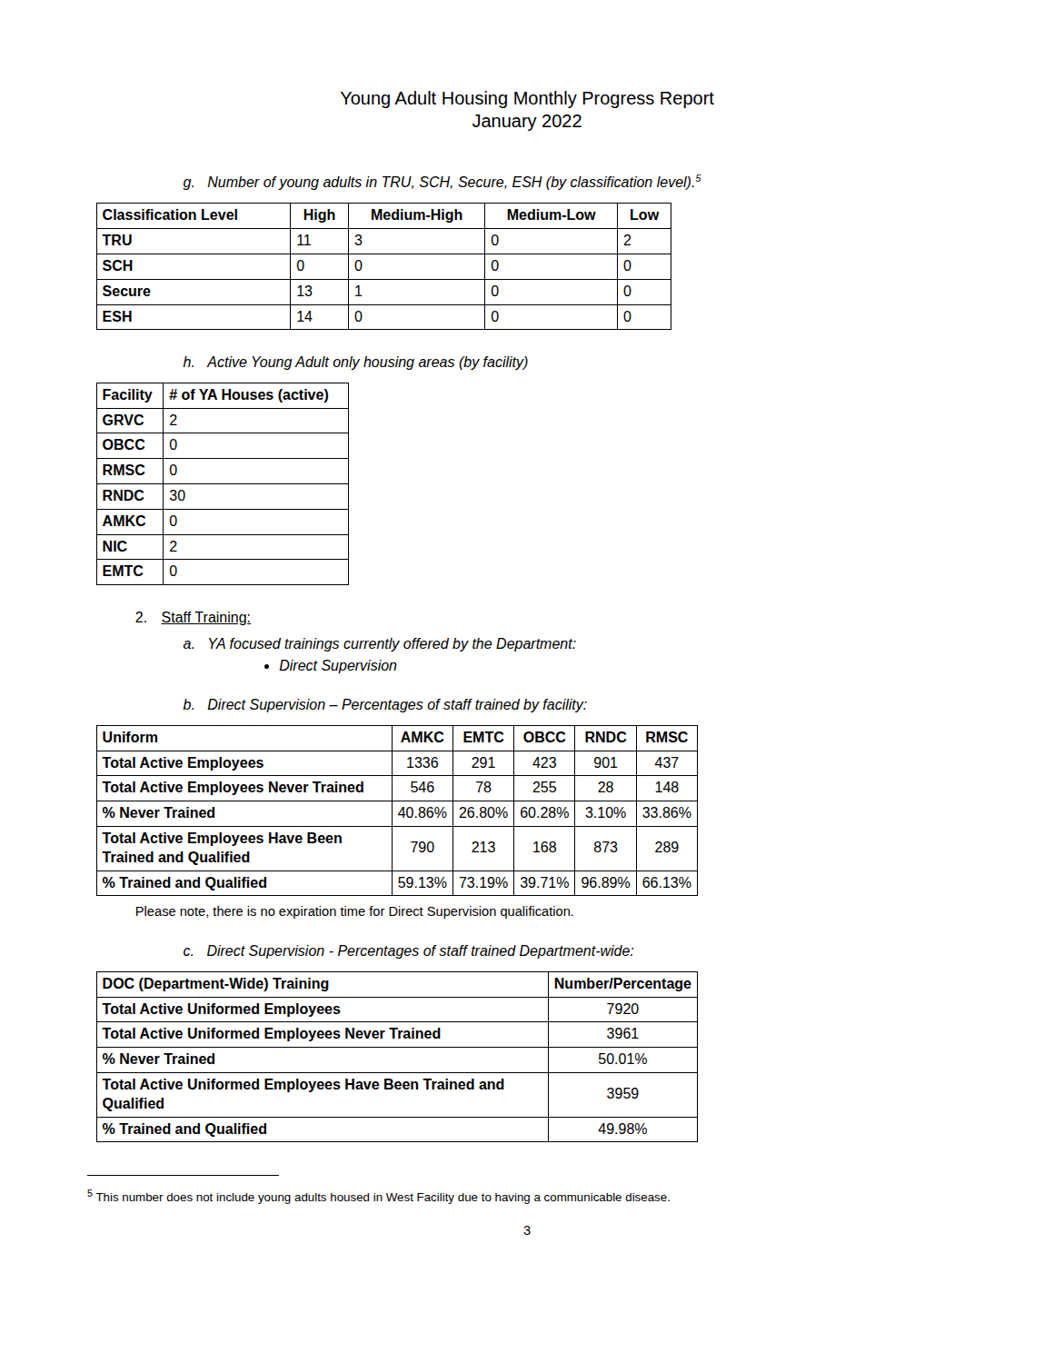Young Adult Housing Monthly Progress Report
January 2022
g. Number of young adults in TRU, SCH, Secure, ESH (by classification level).5
| Classification Level | High | Medium-High | Medium-Low | Low |
| --- | --- | --- | --- | --- |
| TRU | 11 | 3 | 0 | 2 |
| SCH | 0 | 0 | 0 | 0 |
| Secure | 13 | 1 | 0 | 0 |
| ESH | 14 | 0 | 0 | 0 |
h. Active Young Adult only housing areas (by facility)
| Facility | # of YA Houses (active) |
| --- | --- |
| GRVC | 2 |
| OBCC | 0 |
| RMSC | 0 |
| RNDC | 30 |
| AMKC | 0 |
| NIC | 2 |
| EMTC | 0 |
2. Staff Training:
a. YA focused trainings currently offered by the Department:
Direct Supervision
b. Direct Supervision – Percentages of staff trained by facility:
| Uniform | AMKC | EMTC | OBCC | RNDC | RMSC |
| --- | --- | --- | --- | --- | --- |
| Total Active Employees | 1336 | 291 | 423 | 901 | 437 |
| Total Active Employees Never Trained | 546 | 78 | 255 | 28 | 148 |
| % Never Trained | 40.86% | 26.80% | 60.28% | 3.10% | 33.86% |
| Total Active Employees Have Been Trained and Qualified | 790 | 213 | 168 | 873 | 289 |
| % Trained and Qualified | 59.13% | 73.19% | 39.71% | 96.89% | 66.13% |
Please note, there is no expiration time for Direct Supervision qualification.
c. Direct Supervision - Percentages of staff trained Department-wide:
| DOC (Department-Wide) Training | Number/Percentage |
| --- | --- |
| Total Active Uniformed Employees | 7920 |
| Total Active Uniformed Employees Never Trained | 3961 |
| % Never Trained | 50.01% |
| Total Active Uniformed Employees Have Been Trained and Qualified | 3959 |
| % Trained and Qualified | 49.98% |
5 This number does not include young adults housed in West Facility due to having a communicable disease.
3